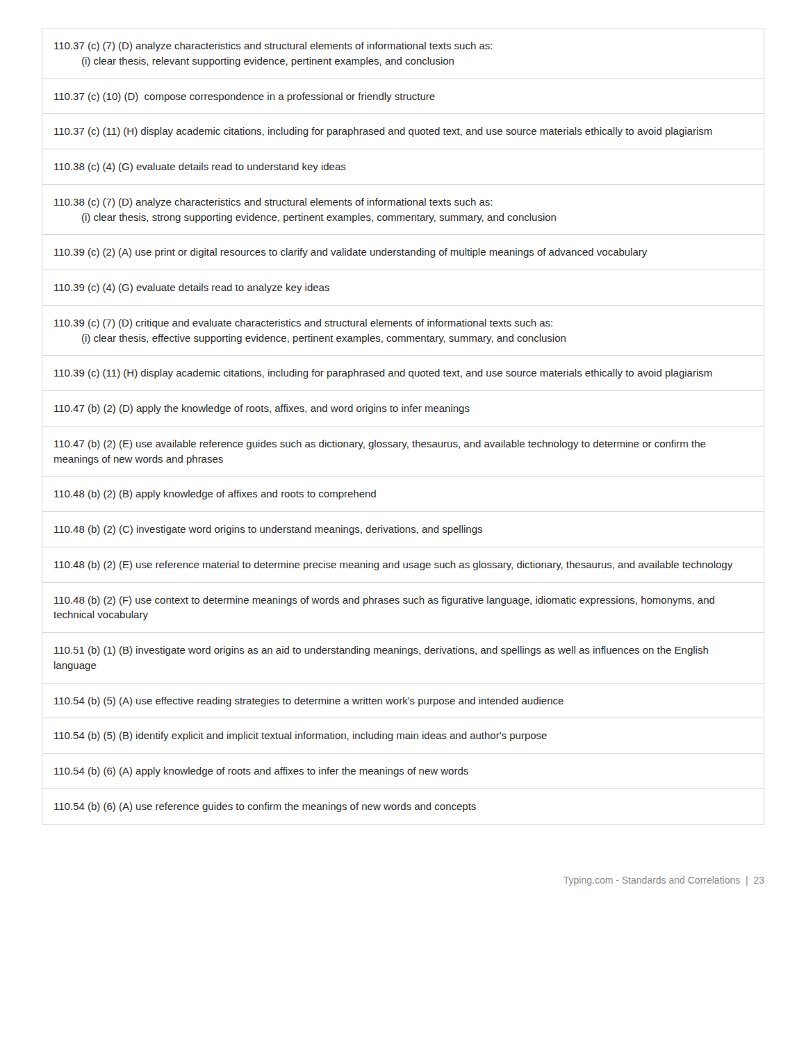| 110.37 (c) (7) (D) analyze characteristics and structural elements of informational texts such as: (i) clear thesis, relevant supporting evidence, pertinent examples, and conclusion |
| 110.37 (c) (10) (D) compose correspondence in a professional or friendly structure |
| 110.37 (c) (11) (H) display academic citations, including for paraphrased and quoted text, and use source materials ethically to avoid plagiarism |
| 110.38 (c) (4) (G) evaluate details read to understand key ideas |
| 110.38 (c) (7) (D) analyze characteristics and structural elements of informational texts such as: (i) clear thesis, strong supporting evidence, pertinent examples, commentary, summary, and conclusion |
| 110.39 (c) (2) (A) use print or digital resources to clarify and validate understanding of multiple meanings of advanced vocabulary |
| 110.39 (c) (4) (G) evaluate details read to analyze key ideas |
| 110.39 (c) (7) (D) critique and evaluate characteristics and structural elements of informational texts such as: (i) clear thesis, effective supporting evidence, pertinent examples, commentary, summary, and conclusion |
| 110.39 (c) (11) (H) display academic citations, including for paraphrased and quoted text, and use source materials ethically to avoid plagiarism |
| 110.47 (b) (2) (D) apply the knowledge of roots, affixes, and word origins to infer meanings |
| 110.47 (b) (2) (E) use available reference guides such as dictionary, glossary, thesaurus, and available technology to determine or confirm the meanings of new words and phrases |
| 110.48 (b) (2) (B) apply knowledge of affixes and roots to comprehend |
| 110.48 (b) (2) (C) investigate word origins to understand meanings, derivations, and spellings |
| 110.48 (b) (2) (E) use reference material to determine precise meaning and usage such as glossary, dictionary, thesaurus, and available technology |
| 110.48 (b) (2) (F) use context to determine meanings of words and phrases such as figurative language, idiomatic expressions, homonyms, and technical vocabulary |
| 110.51 (b) (1) (B) investigate word origins as an aid to understanding meanings, derivations, and spellings as well as influences on the English language |
| 110.54 (b) (5) (A) use effective reading strategies to determine a written work's purpose and intended audience |
| 110.54 (b) (5) (B) identify explicit and implicit textual information, including main ideas and author's purpose |
| 110.54 (b) (6) (A) apply knowledge of roots and affixes to infer the meanings of new words |
| 110.54 (b) (6) (A) use reference guides to confirm the meanings of new words and concepts |
Typing.com - Standards and Correlations | 23